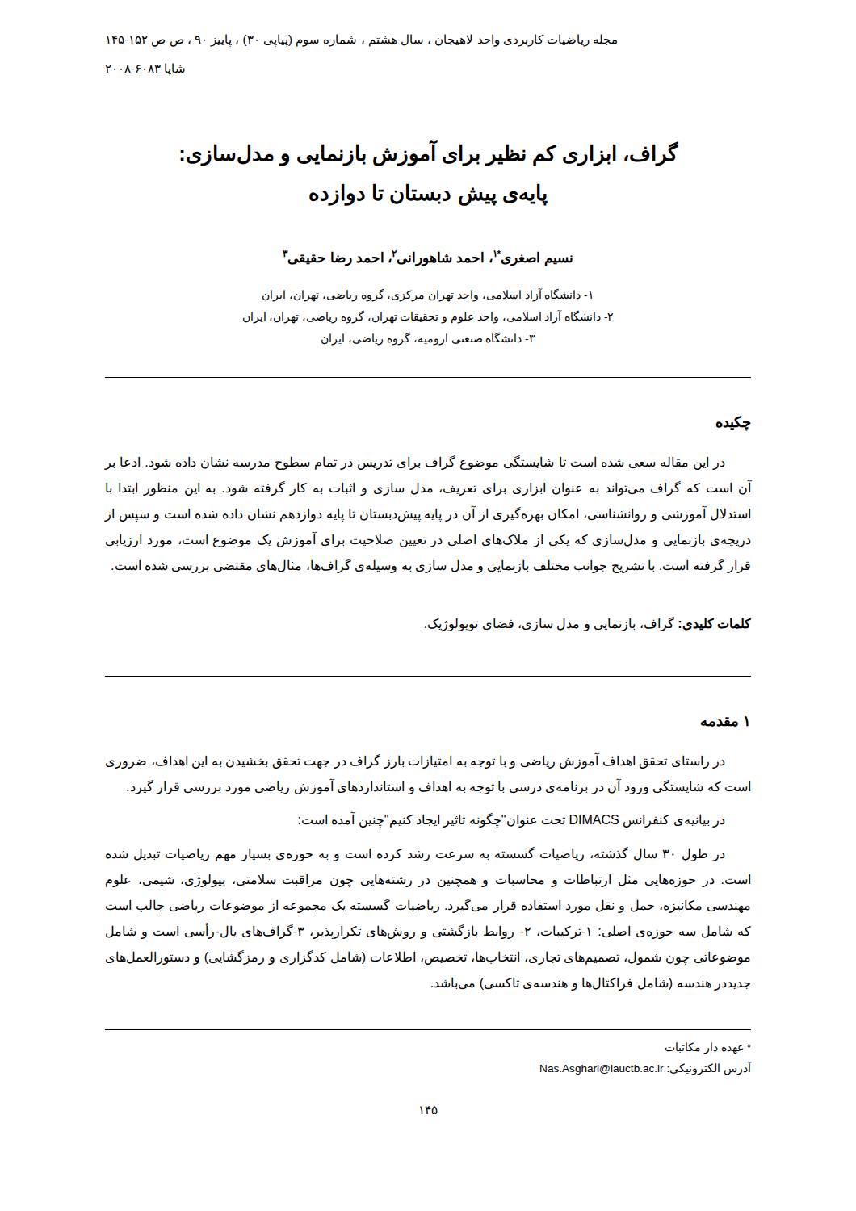مجله ریاضیات کاربردی واحد لاهیجان ، سال هشتم ، شماره سوم (پیاپی ۳۰) ، پاییز ۹۰ ، ص ص ۱۵۲-۱۴۵
شاپا ۶۰۸۳-۲۰۰۸
گراف، ابزاری کم نظیر برای آموزش بازنمایی و مدل‌سازی:
پایه‌ی پیش دبستان تا دوازده
نسیم اصغری*۱، احمد شاهورانی۲، احمد رضا حقیقی۳
۱- دانشگاه آزاد اسلامی، واحد تهران مرکزی، گروه ریاضی، تهران، ایران
۲- دانشگاه آزاد اسلامی، واحد علوم و تحقیقات تهران، گروه ریاضی، تهران، ایران
۳- دانشگاه صنعتی ارومیه، گروه ریاضی، ایران
چکیده
در این مقاله سعی شده است تا شایستگی موضوع گراف برای تدریس در تمام سطوح مدرسه نشان داده شود. ادعا بر آن است که گراف می‌تواند به عنوان ابزاری برای تعریف، مدل سازی و اثبات به کار گرفته شود. به این منظور ابتدا با استدلال آموزشی و روانشناسی، امکان بهره‌گیری از آن در پایه پیش‌دبستان تا پایه دوازدهم نشان داده شده است و سپس از دریچه‌ی بازنمایی و مدل‌سازی که یکی از ملاک‌های اصلی در تعیین صلاحیت برای آموزش یک موضوع است، مورد ارزیابی قرار گرفته است. با تشریح جوانب مختلف بازنمایی و مدل سازی به وسیله‌ی گراف‌ها، مثال‌های مقتضی بررسی شده است.
کلمات کلیدی: گراف، بازنمایی و مدل سازی، فضای توپولوژیک.
۱ مقدمه
در راستای تحقق اهداف آموزش ریاضی و با توجه به امتیازات بارز گراف در جهت تحقق بخشیدن به این اهداف، ضروری است که شایستگی ورود آن در برنامه‌ی درسی با توجه به اهداف و استانداردهای آموزش ریاضی مورد بررسی قرار گیرد.
در بیانیه‌ی کنفرانس DIMACS تحت عنوان"چگونه تاثیر ایجاد کنیم"چنین آمده است:
در طول ۳۰ سال گذشته، ریاضیات گسسته به سرعت رشد کرده است و به حوزه‌ی بسیار مهم ریاضیات تبدیل شده است. در حوزه‌هایی مثل ارتباطات و محاسبات و همچنین در رشته‌هایی چون مراقبت سلامتی، بیولوژی، شیمی، علوم مهندسی مکانیزه، حمل و نقل مورد استفاده قرار می‌گیرد. ریاضیات گسسته یک مجموعه از موضوعات ریاضی جالب است که شامل سه حوزه‌ی اصلی: ۱-ترکیبات، ۲- روابط بازگشتی و روش‌های تکرارپذیر، ۳-گراف‌های یال-رأسی است و شامل موضوعاتی چون شمول، تصمیم‌های تجاری، انتخاب‌ها، تخصیص، اطلاعات (شامل کدگزاری و رمزگشایی) و دستورالعمل‌های جدیددر هندسه (شامل فراکتال‌ها و هندسه‌ی تاکسی) می‌باشد.
* عهده دار مکاتبات
آدرس الکترونیکی: Nas.Asghari@iauctb.ac.ir
۱۴۵